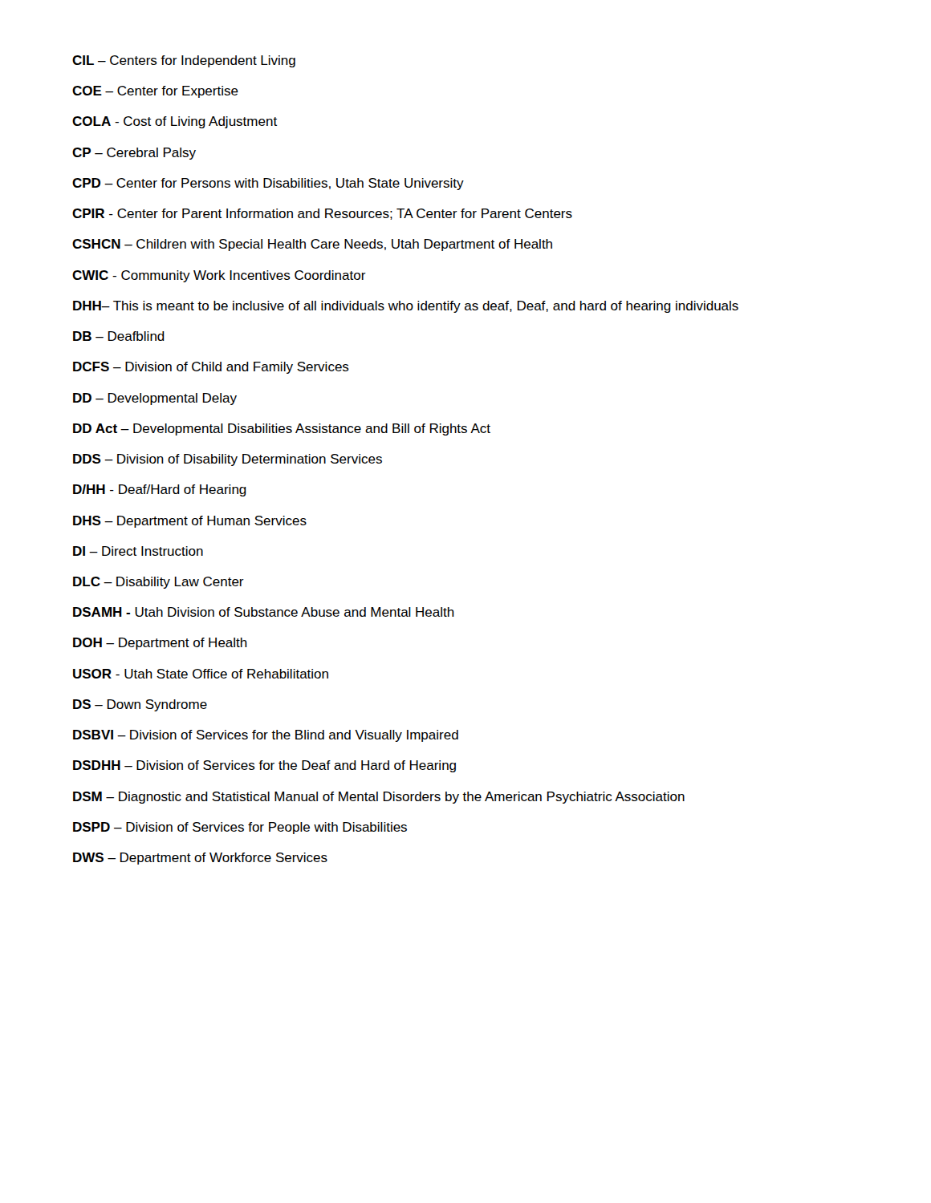CIL
– Centers for Independent Living
COE
– Center for Expertise
COLA
- Cost of Living Adjustment
CP
– Cerebral Palsy
CPD
– Center for Persons with Disabilities, Utah State University
CPIR
- Center for Parent Information and Resources; TA Center for Parent Centers
CSHCN
– Children with Special Health Care Needs, Utah Department of Health
CWIC
- Community Work Incentives Coordinator
DHH
– This is meant to be inclusive of all individuals who identify as deaf, Deaf, and hard of hearing individuals
DB
– Deafblind
DCFS
– Division of Child and Family Services
DD
– Developmental Delay
DD Act
– Developmental Disabilities Assistance and Bill of Rights Act
DDS
– Division of Disability Determination Services
D/HH
- Deaf/Hard of Hearing
DHS
– Department of Human Services
DI
– Direct Instruction
DLC
– Disability Law Center
DSAMH -
Utah Division of Substance Abuse and Mental Health
DOH
– Department of Health
USOR
- Utah State Office of Rehabilitation
DS
– Down Syndrome
DSBVI
– Division of Services for the Blind and Visually Impaired
DSDHH
– Division of Services for the Deaf and Hard of Hearing
DSM
– Diagnostic and Statistical Manual of Mental Disorders by the American Psychiatric Association
DSPD
– Division of Services for People with Disabilities
DWS
– Department of Workforce Services